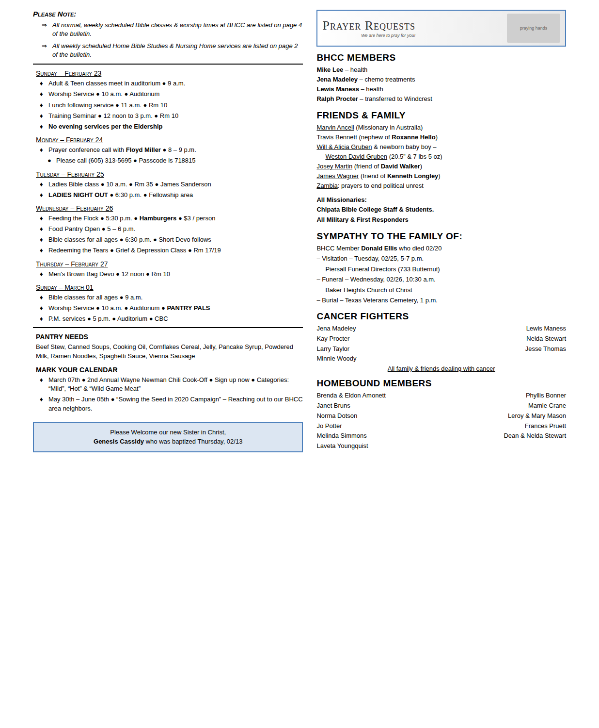Please Note:
All normal, weekly scheduled Bible classes & worship times at BHCC are listed on page 4 of the bulletin.
All weekly scheduled Home Bible Studies & Nursing Home services are listed on page 2 of the bulletin.
Sunday – February 23
Adult & Teen classes meet in auditorium ● 9 a.m.
Worship Service ● 10 a.m. ● Auditorium
Lunch following service ● 11 a.m. ● Rm 10
Training Seminar ● 12 noon to 3 p.m. ● Rm 10
No evening services per the Eldership
Monday – February 24
Prayer conference call with Floyd Miller ● 8 – 9 p.m.
Please call (605) 313-5695 ● Passcode is 718815
Tuesday – February 25
Ladies Bible class ● 10 a.m. ● Rm 35 ● James Sanderson
LADIES NIGHT OUT ● 6:30 p.m. ● Fellowship area
Wednesday – February 26
Feeding the Flock ● 5:30 p.m. ● Hamburgers ● $3 / person
Food Pantry Open ● 5 – 6 p.m.
Bible classes for all ages ● 6:30 p.m. ● Short Devo follows
Redeeming the Tears ● Grief & Depression Class ● Rm 17/19
Thursday – February 27
Men's Brown Bag Devo ● 12 noon ● Rm 10
Sunday – March 01
Bible classes for all ages ● 9 a.m.
Worship Service ● 10 a.m. ● Auditorium ● PANTRY PALS
P.M. services ● 5 p.m. ● Auditorium ● CBC
PANTRY NEEDS
Beef Stew, Canned Soups, Cooking Oil, Cornflakes Cereal, Jelly, Pancake Syrup, Powdered Milk, Ramen Noodles, Spaghetti Sauce, Vienna Sausage
MARK YOUR CALENDAR
March 07th ● 2nd Annual Wayne Newman Chili Cook-Off ● Sign up now ● Categories: “Mild”, “Hot” & “Wild Game Meat”
May 30th – June 05th ● “Sowing the Seed in 2020 Campaign” – Reaching out to our BHCC area neighbors.
Please Welcome our new Sister in Christ,
Genesis Cassidy who was baptized Thursday, 02/13
Prayer Requests
We are here to pray for you!
praying hands
BHCC MEMBERS
Mike Lee – health
Jena Madeley – chemo treatments
Lewis Maness – health
Ralph Procter – transferred to Windcrest
FRIENDS & FAMILY
Marvin Ancell (Missionary in Australia)
Travis Bennett (nephew of Roxanne Hello)
Will & Alicia Gruben & newborn baby boy –
Weston David Gruben (20.5” & 7 lbs 5 oz)
Josey Martin (friend of David Walker)
James Wagner (friend of Kenneth Longley)
Zambia: prayers to end political unrest
All Missionaries:
Chipata Bible College Staff & Students.
All Military & First Responders
SYMPATHY TO THE FAMILY OF:
BHCC Member Donald Ellis who died 02/20
– Visitation – Tuesday, 02/25, 5-7 p.m.
Piersall Funeral Directors (733 Butternut)
– Funeral – Wednesday, 02/26, 10:30 a.m.
Baker Heights Church of Christ
– Burial – Texas Veterans Cemetery, 1 p.m.
CANCER FIGHTERS
Jena Madeley
Kay Procter
Larry Taylor
Minnie Woody
Lewis Maness
Nelda Stewart
Jesse Thomas
All family & friends dealing with cancer
HOMEBOUND MEMBERS
Brenda & Eldon Amonett
Janet Bruns
Norma Dotson
Jo Potter
Melinda Simmons
Laveta Youngquist
Phyllis Bonner
Mamie Crane
Leroy & Mary Mason
Frances Pruett
Dean & Nelda Stewart